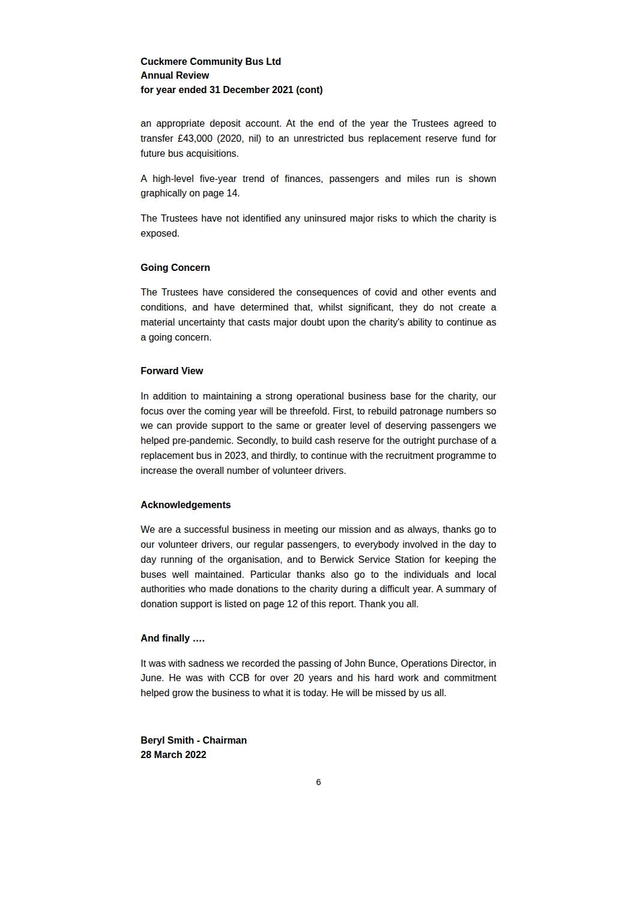Cuckmere Community Bus Ltd Annual Review for year ended 31 December 2021 (cont)
an appropriate deposit account. At the end of the year the Trustees agreed to transfer £43,000 (2020, nil) to an unrestricted bus replacement reserve fund for future bus acquisitions.
A high-level five-year trend of finances, passengers and miles run is shown graphically on page 14.
The Trustees have not identified any uninsured major risks to which the charity is exposed.
Going Concern
The Trustees have considered the consequences of covid and other events and conditions, and have determined that, whilst significant, they do not create a material uncertainty that casts major doubt upon the charity's ability to continue as a going concern.
Forward View
In addition to maintaining a strong operational business base for the charity, our focus over the coming year will be threefold. First, to rebuild patronage numbers so we can provide support to the same or greater level of deserving passengers we helped pre-pandemic. Secondly, to build cash reserve for the outright purchase of a replacement bus in 2023, and thirdly, to continue with the recruitment programme to increase the overall number of volunteer drivers.
Acknowledgements
We are a successful business in meeting our mission and as always, thanks go to our volunteer drivers, our regular passengers, to everybody involved in the day to day running of the organisation, and to Berwick Service Station for keeping the buses well maintained. Particular thanks also go to the individuals and local authorities who made donations to the charity during a difficult year. A summary of donation support is listed on page 12 of this report. Thank you all.
And finally ….
It was with sadness we recorded the passing of John Bunce, Operations Director, in June. He was with CCB for over 20 years and his hard work and commitment helped grow the business to what it is today. He will be missed by us all.
Beryl Smith - Chairman 28 March 2022
6